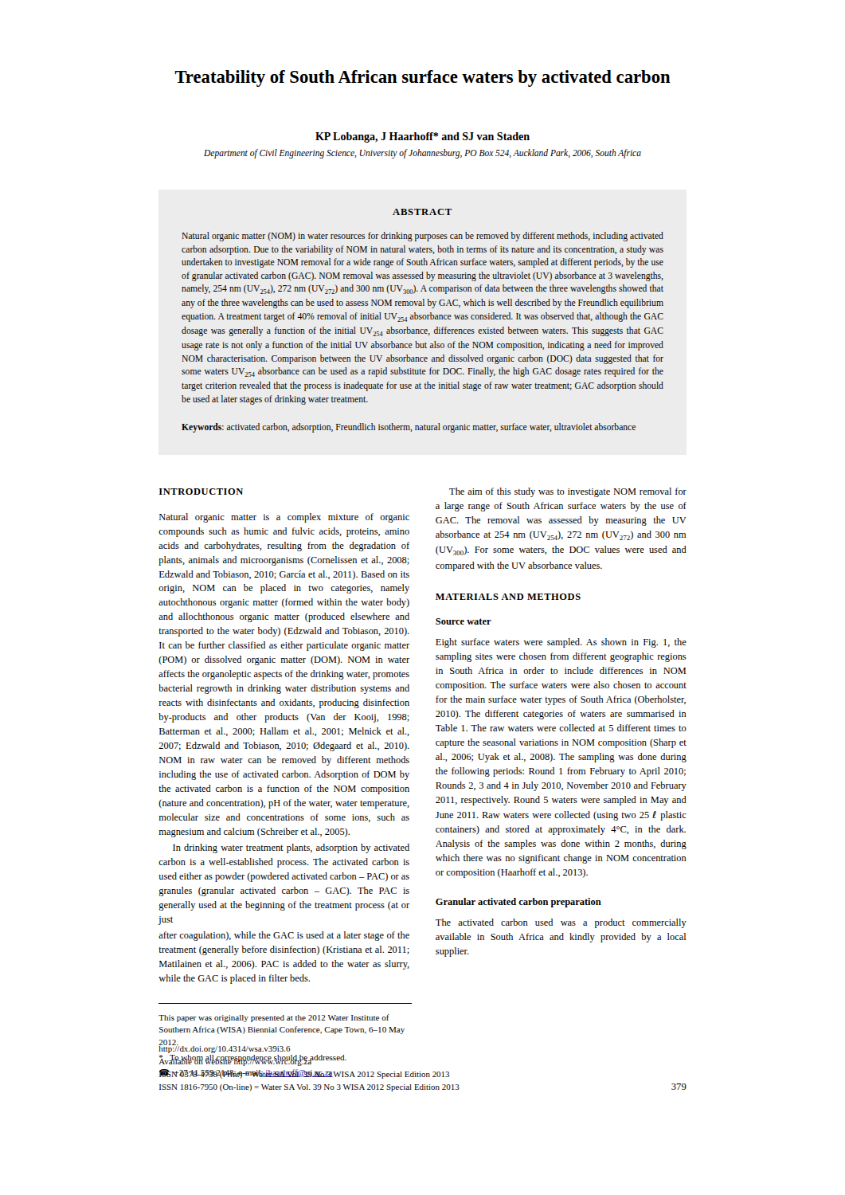Treatability of South African surface waters by activated carbon
KP Lobanga, J Haarhoff* and SJ van Staden
Department of Civil Engineering Science, University of Johannesburg, PO Box 524, Auckland Park, 2006, South Africa
ABSTRACT
Natural organic matter (NOM) in water resources for drinking purposes can be removed by different methods, including activated carbon adsorption. Due to the variability of NOM in natural waters, both in terms of its nature and its concentration, a study was undertaken to investigate NOM removal for a wide range of South African surface waters, sampled at different periods, by the use of granular activated carbon (GAC). NOM removal was assessed by measuring the ultraviolet (UV) absorbance at 3 wavelengths, namely, 254 nm (UV254), 272 nm (UV272) and 300 nm (UV300). A comparison of data between the three wavelengths showed that any of the three wavelengths can be used to assess NOM removal by GAC, which is well described by the Freundlich equilibrium equation. A treatment target of 40% removal of initial UV254 absorbance was considered. It was observed that, although the GAC dosage was generally a function of the initial UV254 absorbance, differences existed between waters. This suggests that GAC usage rate is not only a function of the initial UV absorbance but also of the NOM composition, indicating a need for improved NOM characterisation. Comparison between the UV absorbance and dissolved organic carbon (DOC) data suggested that for some waters UV254 absorbance can be used as a rapid substitute for DOC. Finally, the high GAC dosage rates required for the target criterion revealed that the process is inadequate for use at the initial stage of raw water treatment; GAC adsorption should be used at later stages of drinking water treatment.
Keywords: activated carbon, adsorption, Freundlich isotherm, natural organic matter, surface water, ultraviolet absorbance
INTRODUCTION
Natural organic matter is a complex mixture of organic compounds such as humic and fulvic acids, proteins, amino acids and carbohydrates, resulting from the degradation of plants, animals and microorganisms (Cornelissen et al., 2008; Edzwald and Tobiason, 2010; García et al., 2011). Based on its origin, NOM can be placed in two categories, namely autochthonous organic matter (formed within the water body) and allochthonous organic matter (produced elsewhere and transported to the water body) (Edzwald and Tobiason, 2010). It can be further classified as either particulate organic matter (POM) or dissolved organic matter (DOM). NOM in water affects the organoleptic aspects of the drinking water, promotes bacterial regrowth in drinking water distribution systems and reacts with disinfectants and oxidants, producing disinfection by-products and other products (Van der Kooij, 1998; Batterman et al., 2000; Hallam et al., 2001; Melnick et al., 2007; Edzwald and Tobiason, 2010; Ødegaard et al., 2010). NOM in raw water can be removed by different methods including the use of activated carbon. Adsorption of DOM by the activated carbon is a function of the NOM composition (nature and concentration), pH of the water, water temperature, molecular size and concentrations of some ions, such as magnesium and calcium (Schreiber et al., 2005).
In drinking water treatment plants, adsorption by activated carbon is a well-established process. The activated carbon is used either as powder (powdered activated carbon – PAC) or as granules (granular activated carbon – GAC). The PAC is generally used at the beginning of the treatment process (at or just
after coagulation), while the GAC is used at a later stage of the treatment (generally before disinfection) (Kristiana et al. 2011; Matilainen et al., 2006). PAC is added to the water as slurry, while the GAC is placed in filter beds.
The aim of this study was to investigate NOM removal for a large range of South African surface waters by the use of GAC. The removal was assessed by measuring the UV absorbance at 254 nm (UV254), 272 nm (UV272) and 300 nm (UV300). For some waters, the DOC values were used and compared with the UV absorbance values.
MATERIALS AND METHODS
Source water
Eight surface waters were sampled. As shown in Fig. 1, the sampling sites were chosen from different geographic regions in South Africa in order to include differences in NOM composition. The surface waters were also chosen to account for the main surface water types of South Africa (Oberholster, 2010). The different categories of waters are summarised in Table 1. The raw waters were collected at 5 different times to capture the seasonal variations in NOM composition (Sharp et al., 2006; Uyak et al., 2008). The sampling was done during the following periods: Round 1 from February to April 2010; Rounds 2, 3 and 4 in July 2010, November 2010 and February 2011, respectively. Round 5 waters were sampled in May and June 2011. Raw waters were collected (using two 25 ℓ plastic containers) and stored at approximately 4°C, in the dark. Analysis of the samples was done within 2 months, during which there was no significant change in NOM concentration or composition (Haarhoff et al., 2013).
Granular activated carbon preparation
The activated carbon used was a product commercially available in South Africa and kindly provided by a local supplier.
This paper was originally presented at the 2012 Water Institute of Southern Africa (WISA) Biennial Conference, Cape Town, 6–10 May 2012.
* To whom all correspondence should be addressed.
☎ +27 11 559 2148; e-mail: jhaarhoff@uj.ac.za
http://dx.doi.org/10.4314/wsa.v39i3.6
Available on website http://www.wrc.org.za
ISSN 0378-4738 (Print) = Water SA Vol. 39 No 3 WISA 2012 Special Edition 2013
ISSN 1816-7950 (On-line) = Water SA Vol. 39 No 3 WISA 2012 Special Edition 2013
379